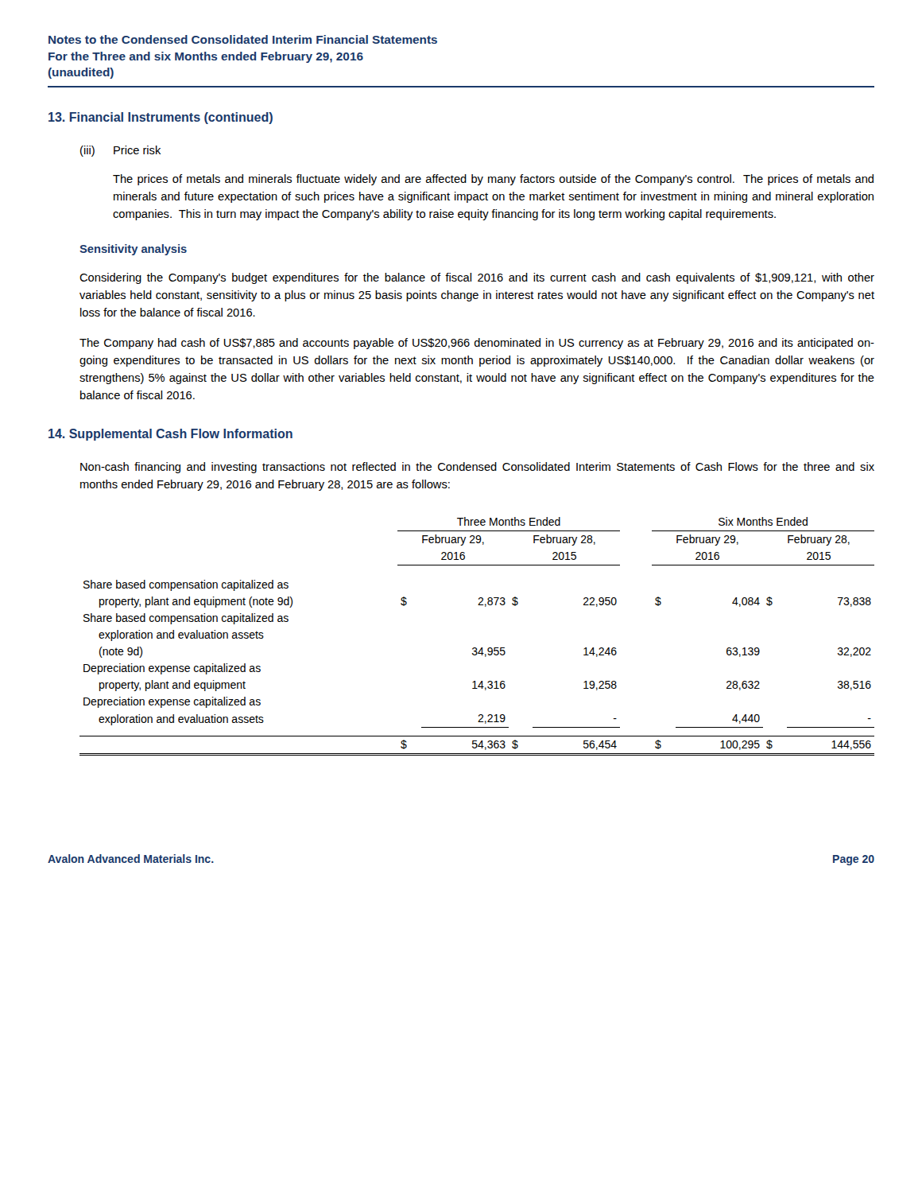Notes to the Condensed Consolidated Interim Financial Statements
For the Three and six Months ended February 29, 2016
(unaudited)
13. Financial Instruments (continued)
(iii)
Price risk
The prices of metals and minerals fluctuate widely and are affected by many factors outside of the Company's control. The prices of metals and minerals and future expectation of such prices have a significant impact on the market sentiment for investment in mining and mineral exploration companies. This in turn may impact the Company's ability to raise equity financing for its long term working capital requirements.
Sensitivity analysis
Considering the Company's budget expenditures for the balance of fiscal 2016 and its current cash and cash equivalents of $1,909,121, with other variables held constant, sensitivity to a plus or minus 25 basis points change in interest rates would not have any significant effect on the Company's net loss for the balance of fiscal 2016.
The Company had cash of US$7,885 and accounts payable of US$20,966 denominated in US currency as at February 29, 2016 and its anticipated on-going expenditures to be transacted in US dollars for the next six month period is approximately US$140,000. If the Canadian dollar weakens (or strengthens) 5% against the US dollar with other variables held constant, it would not have any significant effect on the Company's expenditures for the balance of fiscal 2016.
14. Supplemental Cash Flow Information
Non-cash financing and investing transactions not reflected in the Condensed Consolidated Interim Statements of Cash Flows for the three and six months ended February 29, 2016 and February 28, 2015 are as follows:
| | Three Months Ended | | Six Months Ended |
| | February 29, 2016 | February 28, 2015 | | February 29, 2016 | February 28, 2015 |
| Share based compensation capitalized as | |
| property, plant and equipment (note 9d) | $ | 2,873 | $ | 22,950 | | $ | 4,084 | $ | 73,838 |
| Share based compensation capitalized as | |
| exploration and evaluation assets | |
| (note 9d) | | 34,955 | | 14,246 | | | 63,139 | | 32,202 |
| Depreciation expense capitalized as | |
| property, plant and equipment | | 14,316 | | 19,258 | | | 28,632 | | 38,516 |
| Depreciation expense capitalized as | |
| exploration and evaluation assets | | 2,219 | | - | | | 4,440 | | - |
| | $ | 54,363 | $ | 56,454 | | $ | 100,295 | $ | 144,556 |
Avalon Advanced Materials Inc.
Page 20